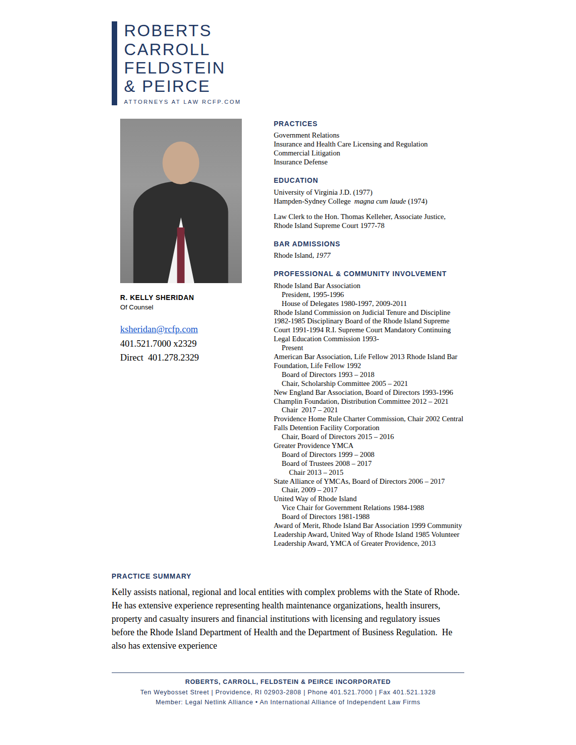ROBERTS
CARROLL
FELDSTEIN
& PEIRCE
ATTORNEYS AT LAW RCFP.COM
R. KELLY SHERIDAN
Of Counsel
ksheridan@rcfp.com
401.521.7000 x2329
Direct 401.278.2329
PRACTICES
Government Relations
Insurance and Health Care Licensing and Regulation
Commercial Litigation
Insurance Defense
EDUCATION
University of Virginia J.D. (1977)
Hampden-Sydney College magna cum laude (1974)
Law Clerk to the Hon. Thomas Kelleher, Associate Justice, Rhode Island Supreme Court 1977-78
BAR ADMISSIONS
Rhode Island, 1977
PROFESSIONAL & COMMUNITY INVOLVEMENT
Rhode Island Bar Association President, 1995-1996 House of Delegates 1980-1997, 2009-2011 Rhode Island Commission on Judicial Tenure and Discipline 1982-1985 Disciplinary Board of the Rhode Island Supreme Court 1991-1994 R.I. Supreme Court Mandatory Continuing Legal Education Commission 1993- Present American Bar Association, Life Fellow 2013 Rhode Island Bar Foundation, Life Fellow 1992 Board of Directors 1993 – 2018 Chair, Scholarship Committee 2005 – 2021 New England Bar Association, Board of Directors 1993-1996 Champlin Foundation, Distribution Committee 2012 – 2021 Chair 2017 – 2021 Providence Home Rule Charter Commission, Chair 2002 Central Falls Detention Facility Corporation Chair, Board of Directors 2015 – 2016 Greater Providence YMCA Board of Directors 1999 – 2008 Board of Trustees 2008 – 2017 Chair 2013 – 2015 State Alliance of YMCAs, Board of Directors 2006 – 2017 Chair, 2009 – 2017 United Way of Rhode Island Vice Chair for Government Relations 1984-1988 Board of Directors 1981-1988 Award of Merit, Rhode Island Bar Association 1999 Community Leadership Award, United Way of Rhode Island 1985 Volunteer Leadership Award, YMCA of Greater Providence, 2013
PRACTICE SUMMARY
Kelly assists national, regional and local entities with complex problems with the State of Rhode. He has extensive experience representing health maintenance organizations, health insurers, property and casualty insurers and financial institutions with licensing and regulatory issues before the Rhode Island Department of Health and the Department of Business Regulation. He also has extensive experience
ROBERTS, CARROLL, FELDSTEIN & PEIRCE INCORPORATED
Ten Weybosset Street | Providence, RI 02903-2808 | Phone 401.521.7000 | Fax 401.521.1328
Member: Legal Netlink Alliance • An International Alliance of Independent Law Firms